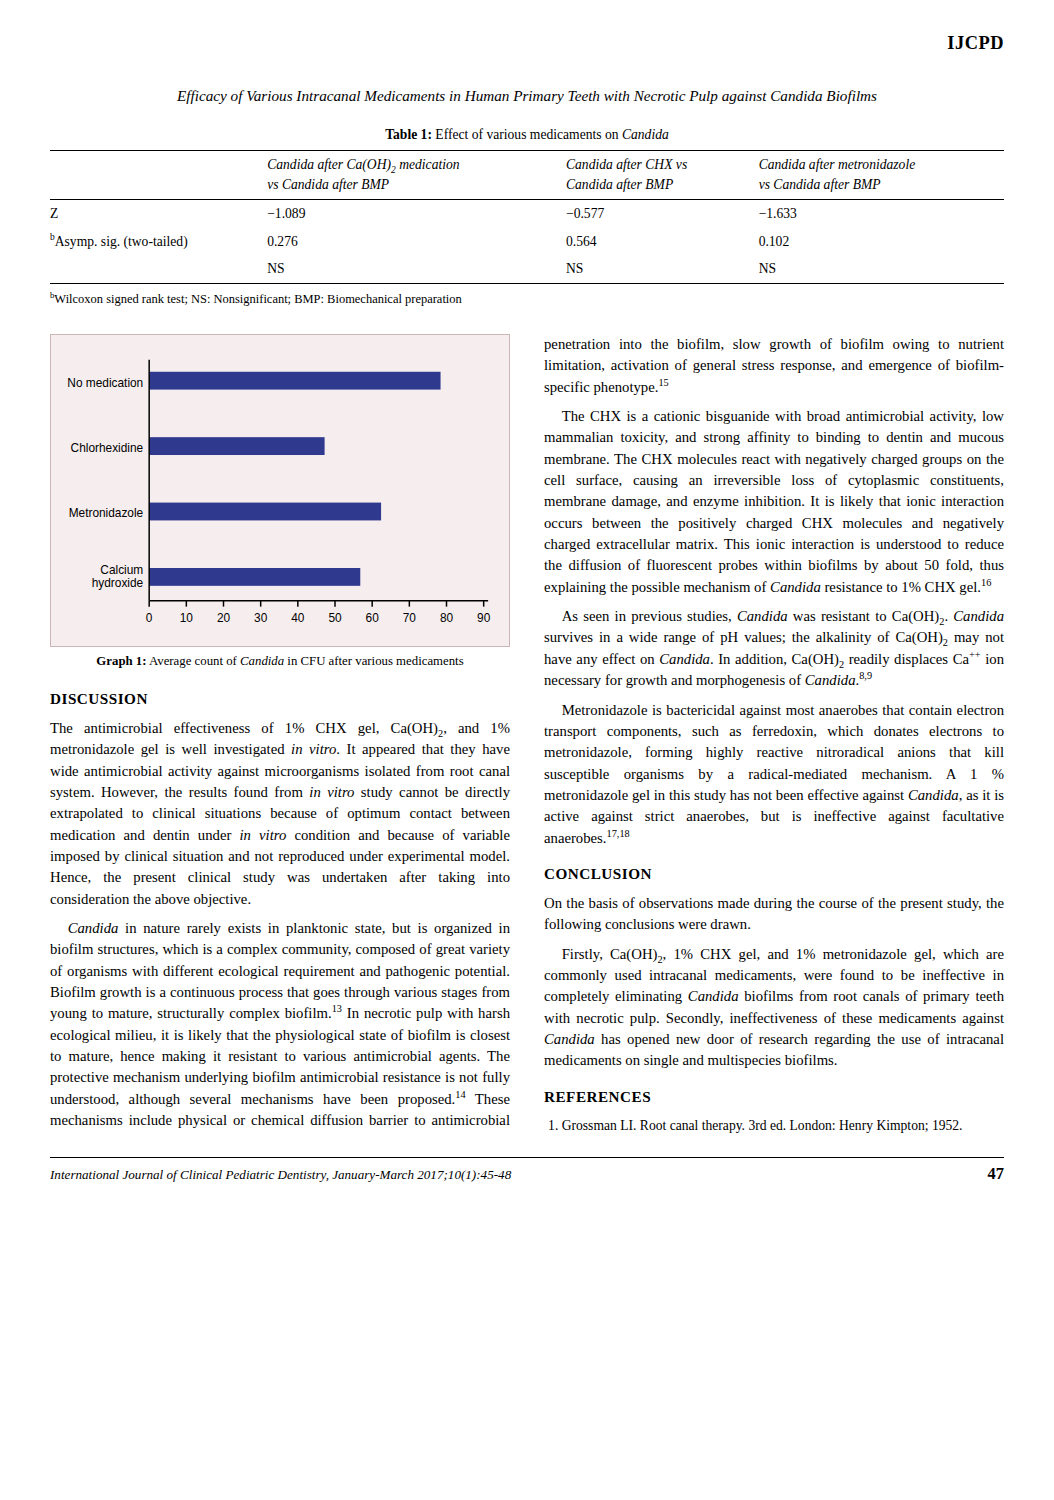IJCPD
Efficacy of Various Intracanal Medicaments in Human Primary Teeth with Necrotic Pulp against Candida Biofilms
Table 1: Effect of various medicaments on Candida
| | Candida after Ca(OH) 2 medication vs Candida after BMP | Candida after CHX vs Candida after BMP | Candida after metronidazole vs Candida after BMP |
| --- | --- | --- | --- |
| Z | −1.089 | −0.577 | −1.633 |
| b Asymp. sig. (two-tailed) | 0.276 | 0.564 | 0.102 |
| | NS | NS | NS |
bWilcoxon signed rank test; NS: Nonsignificant; BMP: Biomechanical preparation
0 10 20 30 40 50 60 70 80 90 No medication Chlorhexidine Metronidazole Calcium hydroxide
Graph 1: Average count of Candida in CFU after various medicaments
Discussion
The antimicrobial effectiveness of 1% CHX gel, Ca(OH)2, and 1% metronidazole gel is well investigated in vitro. It appeared that they have wide antimicrobial activity against microorganisms isolated from root canal system. However, the results found from in vitro study cannot be directly extrapolated to clinical situations because of optimum contact between medication and dentin under in vitro condition and because of variable imposed by clinical situation and not reproduced under experimental model. Hence, the present clinical study was undertaken after taking into consideration the above objective.
Candida in nature rarely exists in planktonic state, but is organized in biofilm structures, which is a complex community, composed of great variety of organisms with different ecological requirement and pathogenic potential. Biofilm growth is a continuous process that goes through various stages from young to mature, structurally complex biofilm.13 In necrotic pulp with harsh ecological milieu, it is likely that the physiological state of biofilm is closest to mature, hence making it resistant to various antimicrobial agents. The protective mechanism underlying biofilm antimicrobial resistance is not fully understood, although several mechanisms have been proposed.14 These mechanisms include physical or chemical diffusion barrier to antimicrobial penetration into the biofilm, slow growth of biofilm owing to nutrient limitation, activation of general stress response, and emergence of biofilm-specific phenotype.15
The CHX is a cationic bisguanide with broad antimicrobial activity, low mammalian toxicity, and strong affinity to binding to dentin and mucous membrane. The CHX molecules react with negatively charged groups on the cell surface, causing an irreversible loss of cytoplasmic constituents, membrane damage, and enzyme inhibition. It is likely that ionic interaction occurs between the positively charged CHX molecules and negatively charged extracellular matrix. This ionic interaction is understood to reduce the diffusion of fluorescent probes within biofilms by about 50 fold, thus explaining the possible mechanism of Candida resistance to 1% CHX gel.16
As seen in previous studies, Candida was resistant to Ca(OH)2. Candida survives in a wide range of pH values; the alkalinity of Ca(OH)2 may not have any effect on Candida. In addition, Ca(OH)2 readily displaces Ca++ ion necessary for growth and morphogenesis of Candida.8,9
Metronidazole is bactericidal against most anaerobes that contain electron transport components, such as ferredoxin, which donates electrons to metronidazole, forming highly reactive nitroradical anions that kill susceptible organisms by a radical-mediated mechanism. A 1 % metronidazole gel in this study has not been effective against Candida, as it is active against strict anaerobes, but is ineffective against facultative anaerobes.17,18
Conclusion
On the basis of observations made during the course of the present study, the following conclusions were drawn.
Firstly, Ca(OH)2, 1% CHX gel, and 1% metronidazole gel, which are commonly used intracanal medicaments, were found to be ineffective in completely eliminating Candida biofilms from root canals of primary teeth with necrotic pulp. Secondly, ineffectiveness of these medicaments against Candida has opened new door of research regarding the use of intracanal medicaments on single and multispecies biofilms.
References
Grossman LI. Root canal therapy. 3rd ed. London: Henry Kimpton; 1952.
International Journal of Clinical Pediatric Dentistry, January-March 2017;10(1):45-48 47